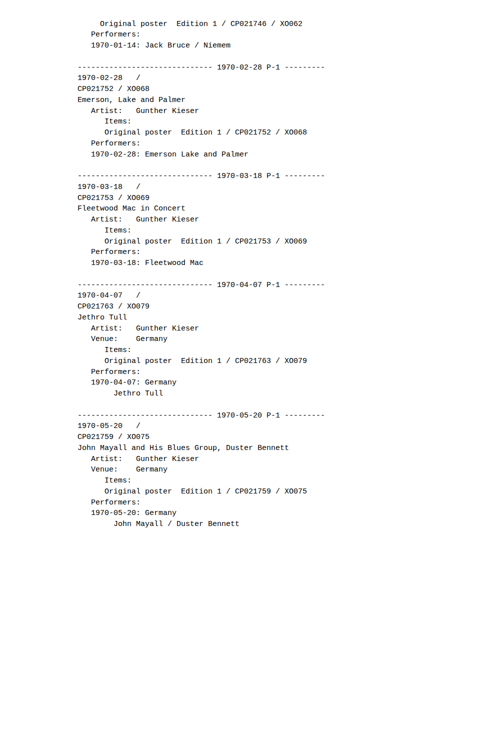Original poster  Edition 1 / CP021746 / XO062
   Performers:
   1970-01-14: Jack Bruce / Niemem

------------------------------ 1970-02-28 P-1 ---------
1970-02-28   / 
CP021752 / XO068
Emerson, Lake and Palmer
   Artist:   Gunther Kieser
      Items:
      Original poster  Edition 1 / CP021752 / XO068
   Performers:
   1970-02-28: Emerson Lake and Palmer

------------------------------ 1970-03-18 P-1 ---------
1970-03-18   / 
CP021753 / XO069
Fleetwood Mac in Concert
   Artist:   Gunther Kieser
      Items:
      Original poster  Edition 1 / CP021753 / XO069
   Performers:
   1970-03-18: Fleetwood Mac

------------------------------ 1970-04-07 P-1 ---------
1970-04-07   / 
CP021763 / XO079
Jethro Tull
   Artist:   Gunther Kieser
   Venue:    Germany
      Items:
      Original poster  Edition 1 / CP021763 / XO079
   Performers:
   1970-04-07: Germany
        Jethro Tull

------------------------------ 1970-05-20 P-1 ---------
1970-05-20   / 
CP021759 / XO075
John Mayall and His Blues Group, Duster Bennett
   Artist:   Gunther Kieser
   Venue:    Germany
      Items:
      Original poster  Edition 1 / CP021759 / XO075
   Performers:
   1970-05-20: Germany
        John Mayall / Duster Bennett